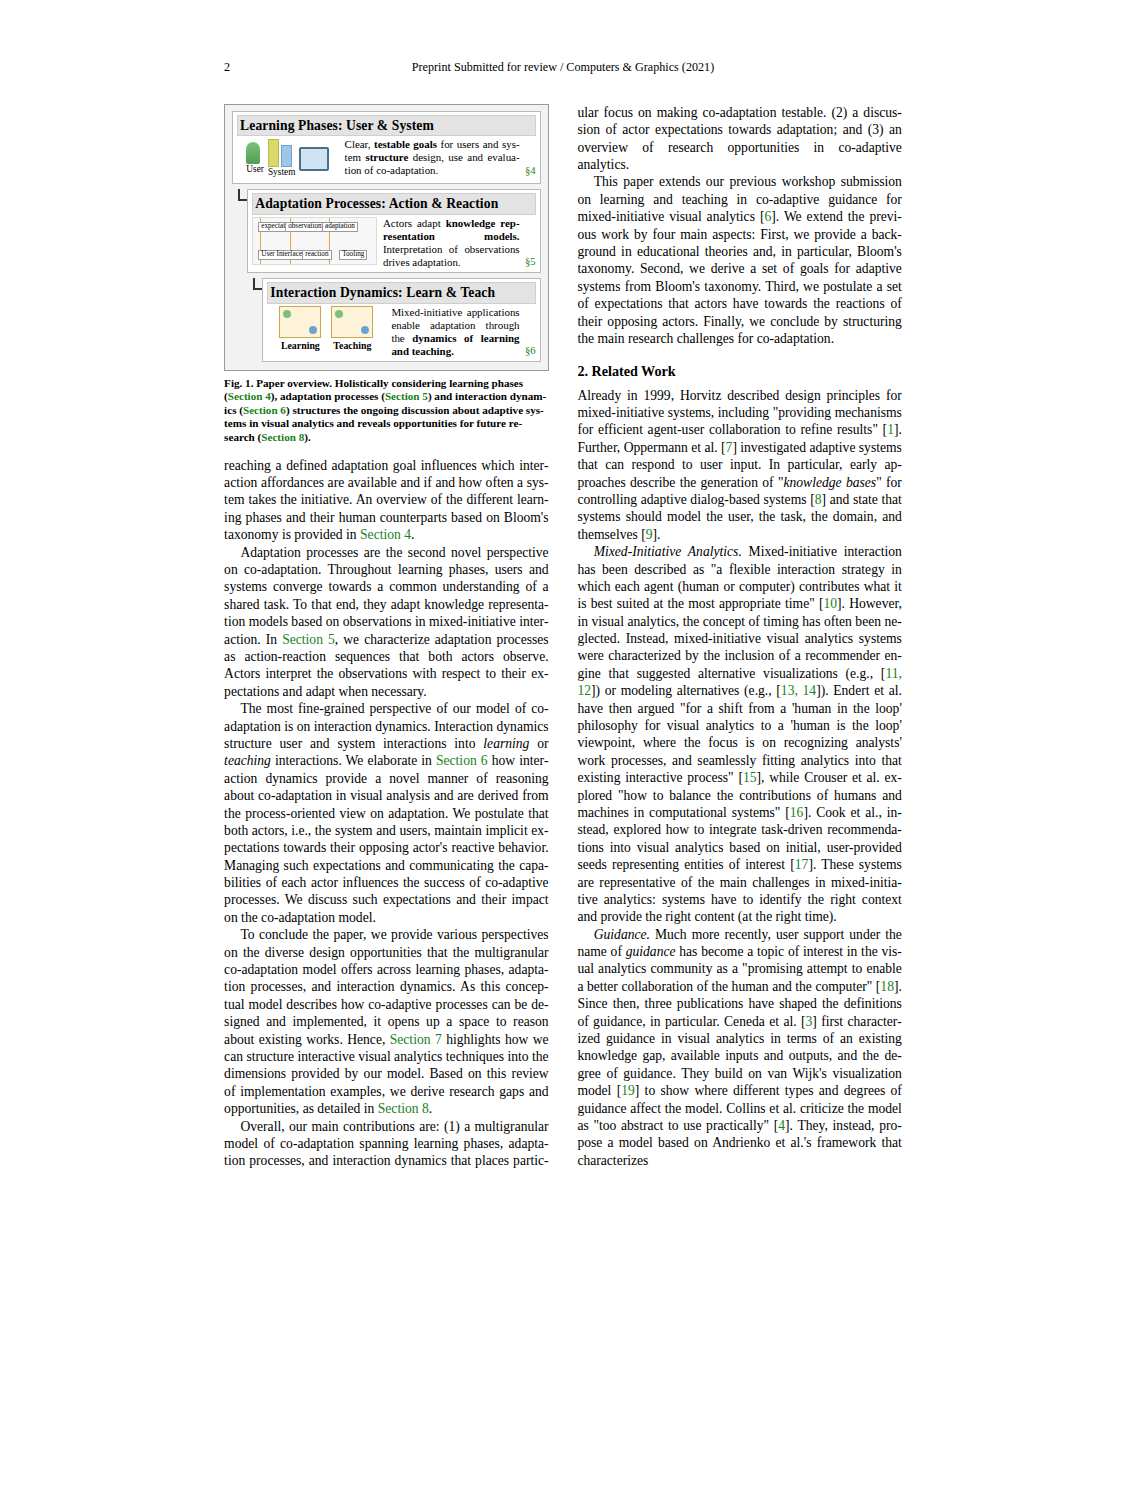2
Preprint Submitted for review / Computers & Graphics (2021)
Learning Phases: User & System
User
System
Clear, testable goals for users and system structure design, use and evaluation of co-adaptation. §4
Adaptation Processes: Action & Reaction
expectation
observation
adaptation
User Interface
reaction
Tooling
Actors adapt knowledge representation models. Interpretation of observations drives adaptation. §5
Interaction Dynamics: Learn & Teach
Learning
Teaching
Mixed-initiative applications enable adaptation through the dynamics of learning and teaching. §6
Fig. 1. Paper overview. Holistically considering learning phases (Section 4), adaptation processes (Section 5) and interaction dynamics (Section 6) structures the ongoing discussion about adaptive systems in visual analytics and reveals opportunities for future research (Section 8).
reaching a defined adaptation goal influences which interaction affordances are available and if and how often a system takes the initiative. An overview of the different learning phases and their human counterparts based on Bloom's taxonomy is provided in Section 4.
Adaptation processes are the second novel perspective on co-adaptation. Throughout learning phases, users and systems converge towards a common understanding of a shared task. To that end, they adapt knowledge representation models based on observations in mixed-initiative interaction. In Section 5, we characterize adaptation processes as action-reaction sequences that both actors observe. Actors interpret the observations with respect to their expectations and adapt when necessary.
The most fine-grained perspective of our model of co-adaptation is on interaction dynamics. Interaction dynamics structure user and system interactions into learning or teaching interactions. We elaborate in Section 6 how interaction dynamics provide a novel manner of reasoning about co-adaptation in visual analysis and are derived from the process-oriented view on adaptation. We postulate that both actors, i.e., the system and users, maintain implicit expectations towards their opposing actor's reactive behavior. Managing such expectations and communicating the capabilities of each actor influences the success of co-adaptive processes. We discuss such expectations and their impact on the co-adaptation model.
To conclude the paper, we provide various perspectives on the diverse design opportunities that the multigranular co-adaptation model offers across learning phases, adaptation processes, and interaction dynamics. As this conceptual model describes how co-adaptive processes can be designed and implemented, it opens up a space to reason about existing works. Hence, Section 7 highlights how we can structure interactive visual analytics techniques into the dimensions provided by our model. Based on this review of implementation examples, we derive research gaps and opportunities, as detailed in Section 8.
Overall, our main contributions are: (1) a multigranular model of co-adaptation spanning learning phases, adaptation processes, and interaction dynamics that places particular focus on making co-adaptation testable. (2) a discussion of actor expectations towards adaptation; and (3) an overview of research opportunities in co-adaptive analytics.
This paper extends our previous workshop submission on learning and teaching in co-adaptive guidance for mixed-initiative visual analytics [6]. We extend the previous work by four main aspects: First, we provide a background in educational theories and, in particular, Bloom's taxonomy. Second, we derive a set of goals for adaptive systems from Bloom's taxonomy. Third, we postulate a set of expectations that actors have towards the reactions of their opposing actors. Finally, we conclude by structuring the main research challenges for co-adaptation.
2. Related Work
Already in 1999, Horvitz described design principles for mixed-initiative systems, including "providing mechanisms for efficient agent-user collaboration to refine results" [1]. Further, Oppermann et al. [7] investigated adaptive systems that can respond to user input. In particular, early approaches describe the generation of "knowledge bases" for controlling adaptive dialog-based systems [8] and state that systems should model the user, the task, the domain, and themselves [9].
Mixed-Initiative Analytics. Mixed-initiative interaction has been described as "a flexible interaction strategy in which each agent (human or computer) contributes what it is best suited at the most appropriate time" [10]. However, in visual analytics, the concept of timing has often been neglected. Instead, mixed-initiative visual analytics systems were characterized by the inclusion of a recommender engine that suggested alternative visualizations (e.g., [11, 12]) or modeling alternatives (e.g., [13, 14]). Endert et al. have then argued "for a shift from a 'human in the loop' philosophy for visual analytics to a 'human is the loop' viewpoint, where the focus is on recognizing analysts' work processes, and seamlessly fitting analytics into that existing interactive process" [15], while Crouser et al. explored "how to balance the contributions of humans and machines in computational systems" [16]. Cook et al., instead, explored how to integrate task-driven recommendations into visual analytics based on initial, user-provided seeds representing entities of interest [17]. These systems are representative of the main challenges in mixed-initiative analytics: systems have to identify the right context and provide the right content (at the right time).
Guidance. Much more recently, user support under the name of guidance has become a topic of interest in the visual analytics community as a "promising attempt to enable a better collaboration of the human and the computer" [18]. Since then, three publications have shaped the definitions of guidance, in particular. Ceneda et al. [3] first characterized guidance in visual analytics in terms of an existing knowledge gap, available inputs and outputs, and the degree of guidance. They build on van Wijk's visualization model [19] to show where different types and degrees of guidance affect the model. Collins et al. criticize the model as "too abstract to use practically" [4]. They, instead, propose a model based on Andrienko et al.'s framework that characterizes